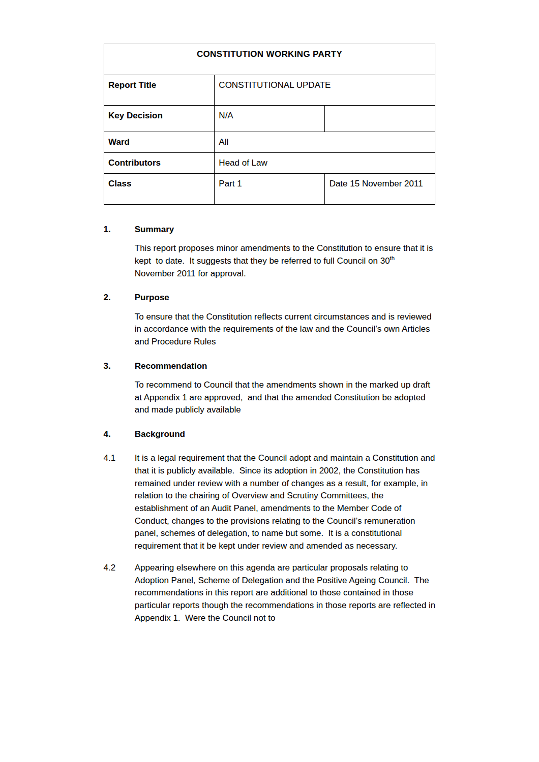| CONSTITUTION WORKING PARTY |
| Report Title | CONSTITUTIONAL UPDATE |
| Key Decision | N/A | |
| Ward | All |
| Contributors | Head of Law |
| Class | Part 1 | Date 15 November 2011 |
1. Summary
This report proposes minor amendments to the Constitution to ensure that it is kept to date. It suggests that they be referred to full Council on 30th November 2011 for approval.
2. Purpose
To ensure that the Constitution reflects current circumstances and is reviewed in accordance with the requirements of the law and the Council’s own Articles and Procedure Rules
3. Recommendation
To recommend to Council that the amendments shown in the marked up draft at Appendix 1 are approved, and that the amended Constitution be adopted and made publicly available
4. Background
4.1 It is a legal requirement that the Council adopt and maintain a Constitution and that it is publicly available. Since its adoption in 2002, the Constitution has remained under review with a number of changes as a result, for example, in relation to the chairing of Overview and Scrutiny Committees, the establishment of an Audit Panel, amendments to the Member Code of Conduct, changes to the provisions relating to the Council’s remuneration panel, schemes of delegation, to name but some. It is a constitutional requirement that it be kept under review and amended as necessary.
4.2 Appearing elsewhere on this agenda are particular proposals relating to Adoption Panel, Scheme of Delegation and the Positive Ageing Council. The recommendations in this report are additional to those contained in those particular reports though the recommendations in those reports are reflected in Appendix 1. Were the Council not to